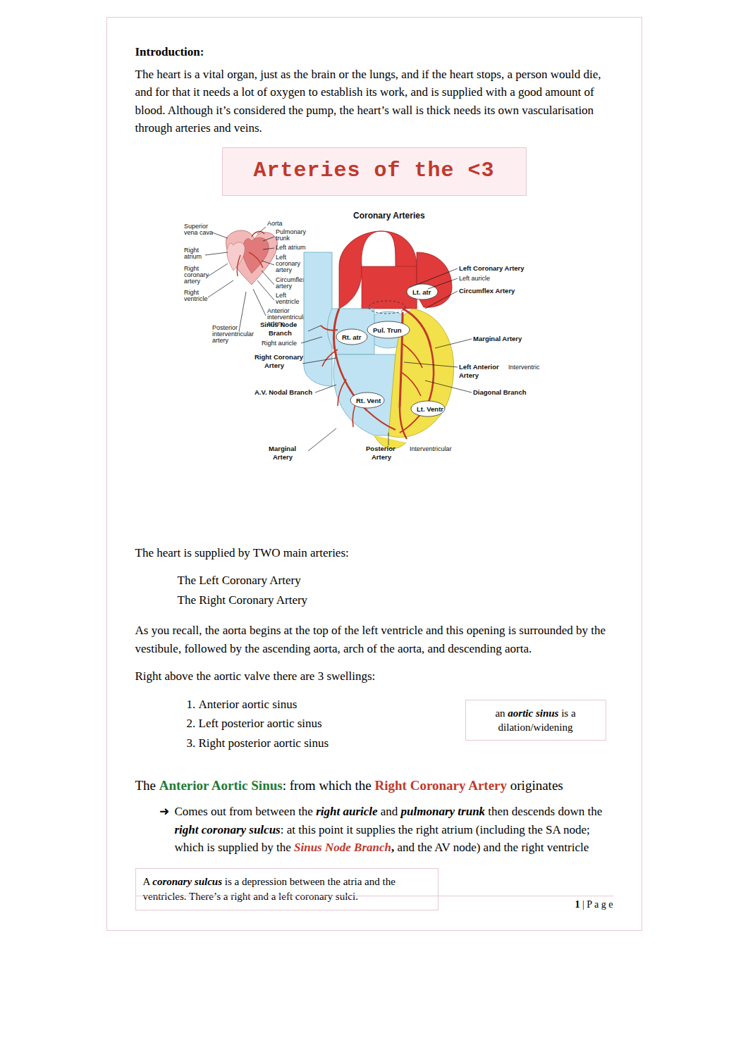Introduction:
The heart is a vital organ, just as the brain or the lungs, and if the heart stops, a person would die, and for that it needs a lot of oxygen to establish its work, and is supplied with a good amount of blood. Although it’s considered the pump, the heart’s wall is thick needs its own vascularisation through arteries and veins.
Arteries of the <3
Coronary Arteries Superior vena cava Aorta Pulmonary trunk Left atrium Left coronary artery Circumflex artery Right atrium Right coronary artery Left ventricle Right ventricle Anterior interventricular artery Posterior interventricular artery Lt. atr Pul. Trun Rt. atr Rt. Vent Lt. Ventr Left Coronary Artery Left auricle Circumflex Artery Marginal Artery Left Anterior Artery Interventric Diagonal Branch Sinus Node Branch Right auricle Right Coronary Artery A.V. Nodal Branch Marginal Artery Posterior Artery Interventricular
The heart is supplied by TWO main arteries:
The Left Coronary Artery
The Right Coronary Artery
As you recall, the aorta begins at the top of the left ventricle and this opening is surrounded by the vestibule, followed by the ascending aorta, arch of the aorta, and descending aorta.
Right above the aortic valve there are 3 swellings:
Anterior aortic sinus
Left posterior aortic sinus
Right posterior aortic sinus
an aortic sinus is a dilation/widening
The Anterior Aortic Sinus: from which the Right Coronary Artery originates
Comes out from between the right auricle and pulmonary trunk then descends down the right coronary sulcus: at this point it supplies the right atrium (including the SA node; which is supplied by the Sinus Node Branch, and the AV node) and the right ventricle
A coronary sulcus is a depression between the atria and the ventricles. There’s a right and a left coronary sulci.
1 | P a g e